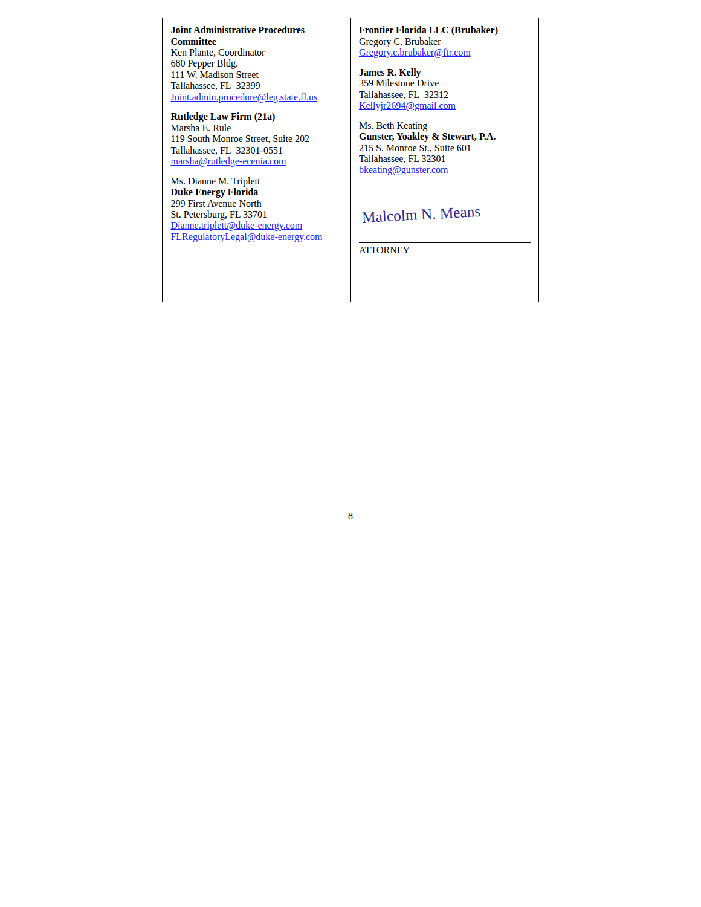| Joint Administrative Procedures Committee Ken Plante, Coordinator 680 Pepper Bldg. 111 W. Madison Street Tallahassee, FL 32399 Joint.admin.procedure@leg.state.fl.us Rutledge Law Firm (21a) Marsha E. Rule 119 South Monroe Street, Suite 202 Tallahassee, FL 32301-0551 marsha@rutledge-ecenia.com Ms. Dianne M. Triplett Duke Energy Florida 299 First Avenue North St. Petersburg, FL 33701 Dianne.triplett@duke-energy.com FLRegulatoryLegal@duke-energy.com | Frontier Florida LLC (Brubaker) Gregory C. Brubaker Gregory.c.brubaker@ftr.com James R. Kelly 359 Milestone Drive Tallahassee, FL 32312 Kellyjr2694@gmail.com Ms. Beth Keating Gunster, Yoakley & Stewart, P.A. 215 S. Monroe St., Suite 601 Tallahassee, FL 32301 bkeating@gunster.com Malcolm N. Means ATTORNEY |
8